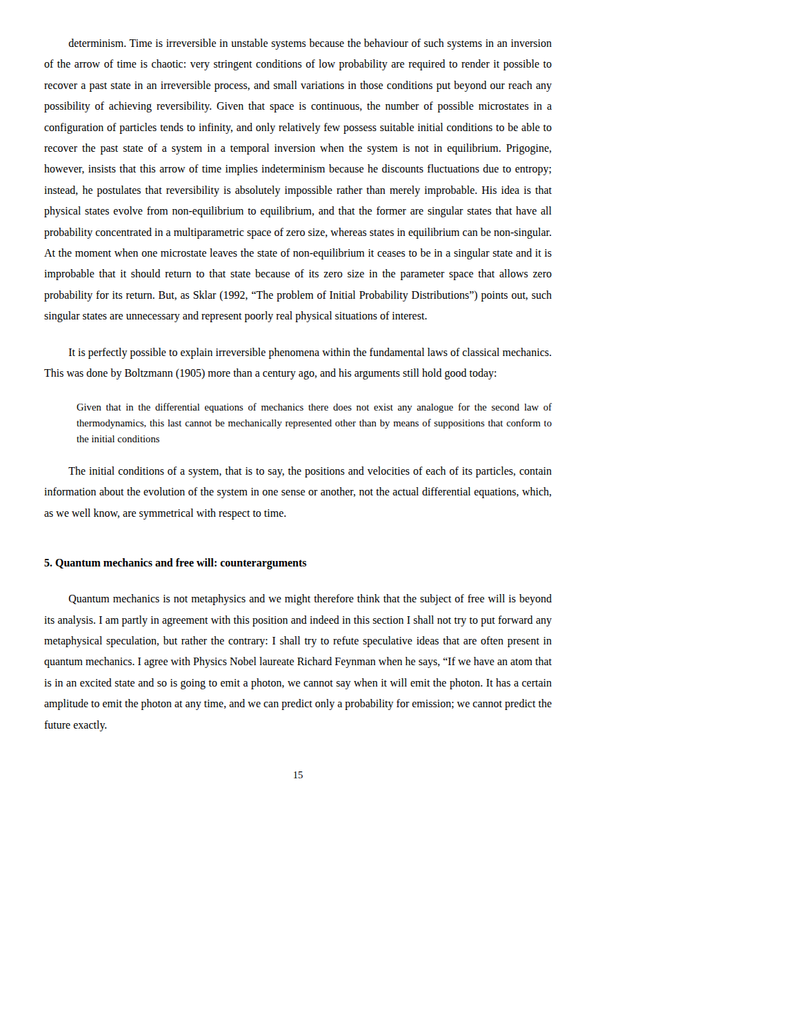determinism. Time is irreversible in unstable systems because the behaviour of such systems in an inversion of the arrow of time is chaotic: very stringent conditions of low probability are required to render it possible to recover a past state in an irreversible process, and small variations in those conditions put beyond our reach any possibility of achieving reversibility. Given that space is continuous, the number of possible microstates in a configuration of particles tends to infinity, and only relatively few possess suitable initial conditions to be able to recover the past state of a system in a temporal inversion when the system is not in equilibrium. Prigogine, however, insists that this arrow of time implies indeterminism because he discounts fluctuations due to entropy; instead, he postulates that reversibility is absolutely impossible rather than merely improbable. His idea is that physical states evolve from non-equilibrium to equilibrium, and that the former are singular states that have all probability concentrated in a multiparametric space of zero size, whereas states in equilibrium can be non-singular. At the moment when one microstate leaves the state of non-equilibrium it ceases to be in a singular state and it is improbable that it should return to that state because of its zero size in the parameter space that allows zero probability for its return. But, as Sklar (1992, “The problem of Initial Probability Distributions”) points out, such singular states are unnecessary and represent poorly real physical situations of interest.
It is perfectly possible to explain irreversible phenomena within the fundamental laws of classical mechanics. This was done by Boltzmann (1905) more than a century ago, and his arguments still hold good today:
Given that in the differential equations of mechanics there does not exist any analogue for the second law of thermodynamics, this last cannot be mechanically represented other than by means of suppositions that conform to the initial conditions
The initial conditions of a system, that is to say, the positions and velocities of each of its particles, contain information about the evolution of the system in one sense or another, not the actual differential equations, which, as we well know, are symmetrical with respect to time.
5. Quantum mechanics and free will: counterarguments
Quantum mechanics is not metaphysics and we might therefore think that the subject of free will is beyond its analysis. I am partly in agreement with this position and indeed in this section I shall not try to put forward any metaphysical speculation, but rather the contrary: I shall try to refute speculative ideas that are often present in quantum mechanics. I agree with Physics Nobel laureate Richard Feynman when he says, “If we have an atom that is in an excited state and so is going to emit a photon, we cannot say when it will emit the photon. It has a certain amplitude to emit the photon at any time, and we can predict only a probability for emission; we cannot predict the future exactly.
15